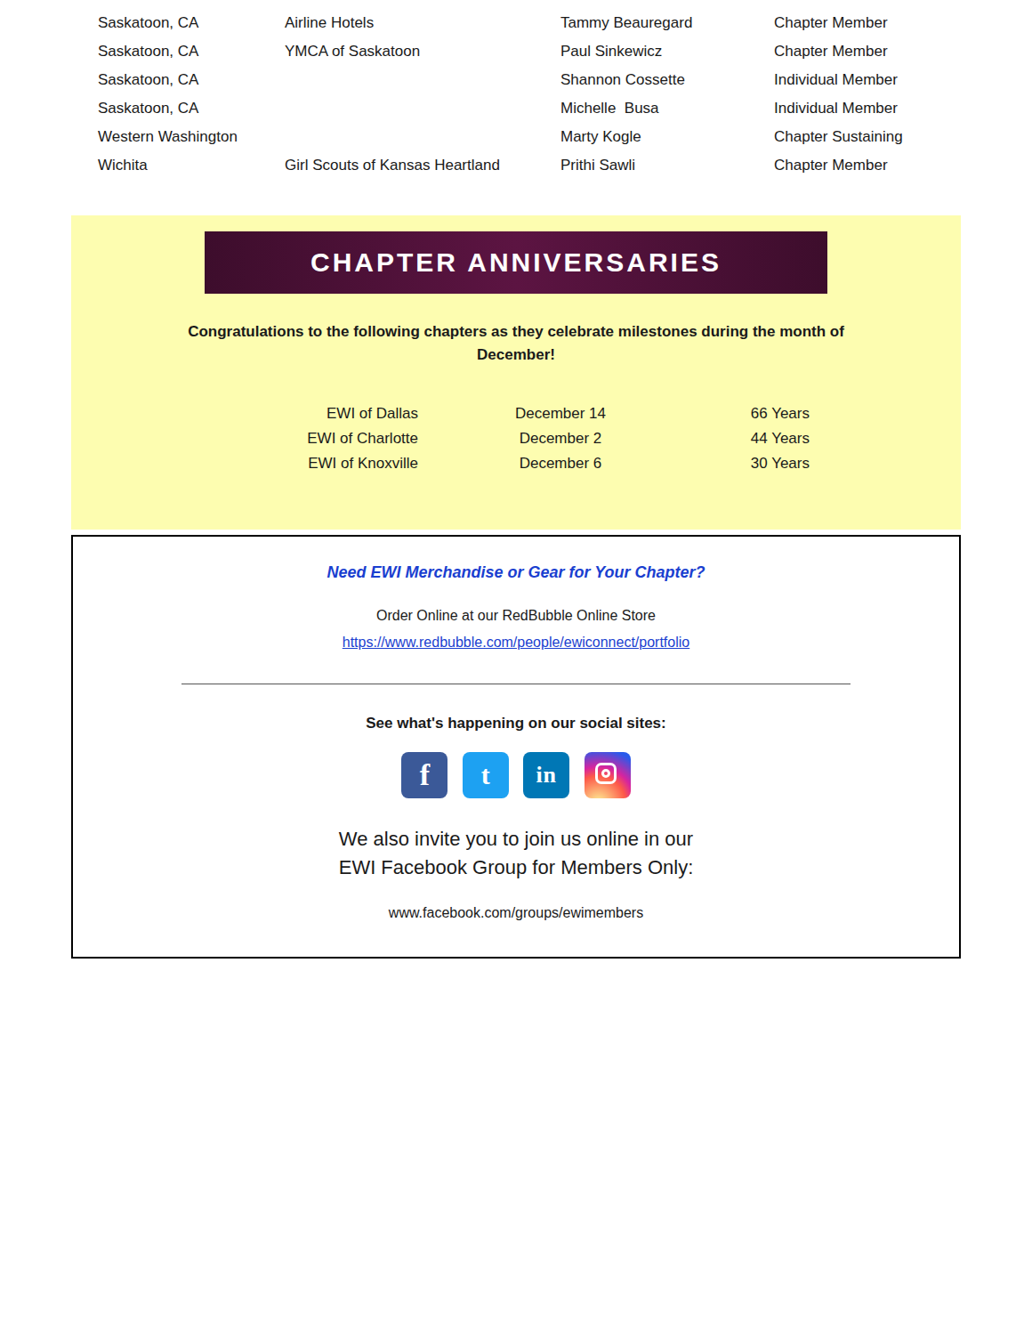| Saskatoon, CA | Airline Hotels | Tammy Beauregard | Chapter Member |
| Saskatoon, CA | YMCA of Saskatoon | Paul Sinkewicz | Chapter Member |
| Saskatoon, CA | | Shannon Cossette | Individual Member |
| Saskatoon, CA | | Michelle Busa | Individual Member |
| Western Washington | | Marty Kogle | Chapter Sustaining |
| Wichita | Girl Scouts of Kansas Heartland | Prithi Sawli | Chapter Member |
CHAPTER ANNIVERSARIES
Congratulations to the following chapters as they celebrate milestones during the month of December!
| EWI of Dallas | December 14 | 66 Years |
| EWI of Charlotte | December 2 | 44 Years |
| EWI of Knoxville | December 6 | 30 Years |
Need EWI Merchandise or Gear for Your Chapter?
Order Online at our RedBubble Online Store
https://www.redbubble.com/people/ewiconnect/portfolio
See what's happening on our social sites:
f t in
We also invite you to join us online in our
EWI Facebook Group for Members Only:
www.facebook.com/groups/ewimembers